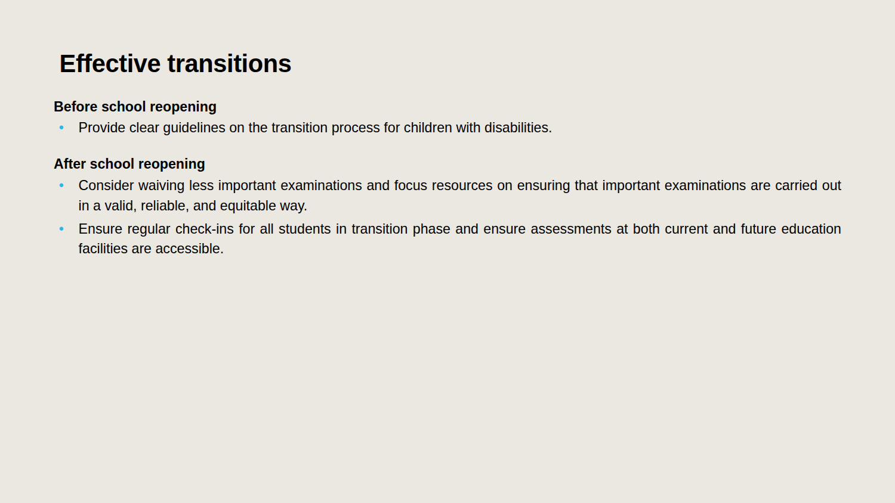Effective transitions
Before school reopening
Provide clear guidelines on the transition process for children with disabilities.
After school reopening
Consider waiving less important examinations and focus resources on ensuring that important examinations are carried out in a valid, reliable, and equitable way.
Ensure regular check-ins for all students in transition phase and ensure assessments at both current and future education facilities are accessible.